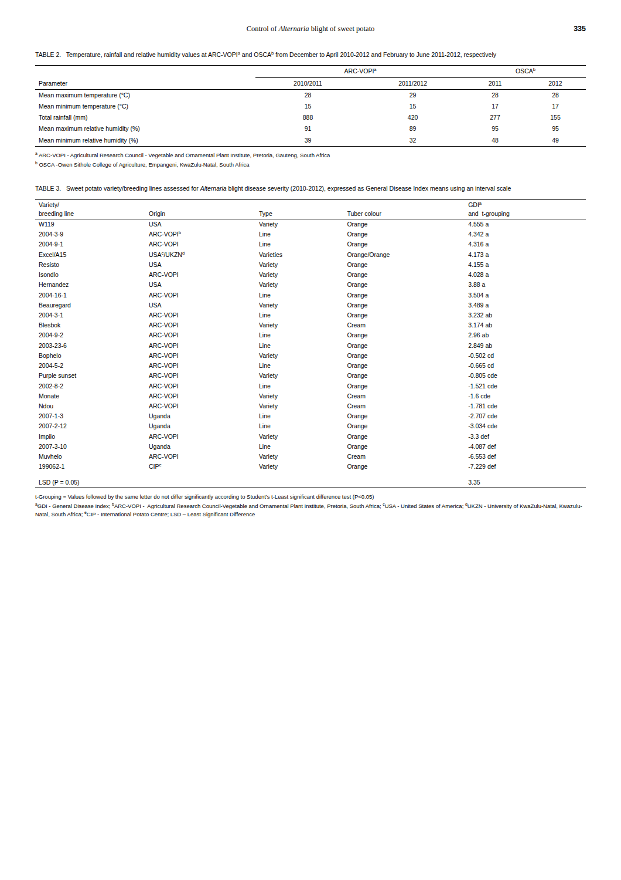Control of Alternaria blight of sweet potato 335
TABLE 2. Temperature, rainfall and relative humidity values at ARC-VOPIa and OSCAb from December to April 2010-2012 and February to June 2011-2012, respectively
| Parameter | ARC-VOPI a | OSCA b |
| --- | --- | --- |
| 2010/2011 | 2011/2012 | 2011 | 2012 |
| Mean maximum temperature (°C) | 28 | 29 | 28 | 28 |
| Mean minimum temperature (°C) | 15 | 15 | 17 | 17 |
| Total rainfall (mm) | 888 | 420 | 277 | 155 |
| Mean maximum relative humidity (%) | 91 | 89 | 95 | 95 |
| Mean minimum relative humidity (%) | 39 | 32 | 48 | 49 |
a ARC-VOPI - Agricultural Research Council - Vegetable and Ornamental Plant Institute, Pretoria, Gauteng, South Africa
b OSCA -Owen Sithole College of Agriculture, Empangeni, KwaZulu-Natal, South Africa
TABLE 3. Sweet potato variety/breeding lines assessed for Alternaria blight disease severity (2010-2012), expressed as General Disease Index means using an interval scale
| Variety/ breeding line | Origin | Type | Tuber colour | GDI a and t-grouping |
| --- | --- | --- | --- | --- |
| W119 | USA | Variety | Orange | 4.555 a |
| 2004-3-9 | ARC-VOPI b | Line | Orange | 4.342 a |
| 2004-9-1 | ARC-VOPI | Line | Orange | 4.316 a |
| Excel/A15 | USA c /UKZN d | Varieties | Orange/Orange | 4.173 a |
| Resisto | USA | Variety | Orange | 4.155 a |
| Isondlo | ARC-VOPI | Variety | Orange | 4.028 a |
| Hernandez | USA | Variety | Orange | 3.88 a |
| 2004-16-1 | ARC-VOPI | Line | Orange | 3.504 a |
| Beauregard | USA | Variety | Orange | 3.489 a |
| 2004-3-1 | ARC-VOPI | Line | Orange | 3.232 ab |
| Blesbok | ARC-VOPI | Variety | Cream | 3.174 ab |
| 2004-9-2 | ARC-VOPI | Line | Orange | 2.96 ab |
| 2003-23-6 | ARC-VOPI | Line | Orange | 2.849 ab |
| Bophelo | ARC-VOPI | Variety | Orange | -0.502 cd |
| 2004-5-2 | ARC-VOPI | Line | Orange | -0.665 cd |
| Purple sunset | ARC-VOPI | Variety | Orange | -0.805 cde |
| 2002-8-2 | ARC-VOPI | Line | Orange | -1.521 cde |
| Monate | ARC-VOPI | Variety | Cream | -1.6 cde |
| Ndou | ARC-VOPI | Variety | Cream | -1.781 cde |
| 2007-1-3 | Uganda | Line | Orange | -2.707 cde |
| 2007-2-12 | Uganda | Line | Orange | -3.034 cde |
| Impilo | ARC-VOPI | Variety | Orange | -3.3 def |
| 2007-3-10 | Uganda | Line | Orange | -4.087 def |
| Muvhelo | ARC-VOPI | Variety | Cream | -6.553 def |
| 199062-1 | CIP e | Variety | Orange | -7.229 def |
| LSD (P = 0.05) | | | | 3.35 |
t-Grouping = Values followed by the same letter do not differ significantly according to Student's t-Least significant difference test (P<0.05)
aGDI - General Disease Index; bARC-VOPI - Agricultural Research Council-Vegetable and Ornamental Plant Institute, Pretoria, South Africa; cUSA - United States of America; dUKZN - University of KwaZulu-Natal, Kwazulu-Natal, South Africa; eCIP - International Potato Centre; LSD – Least Significant Difference